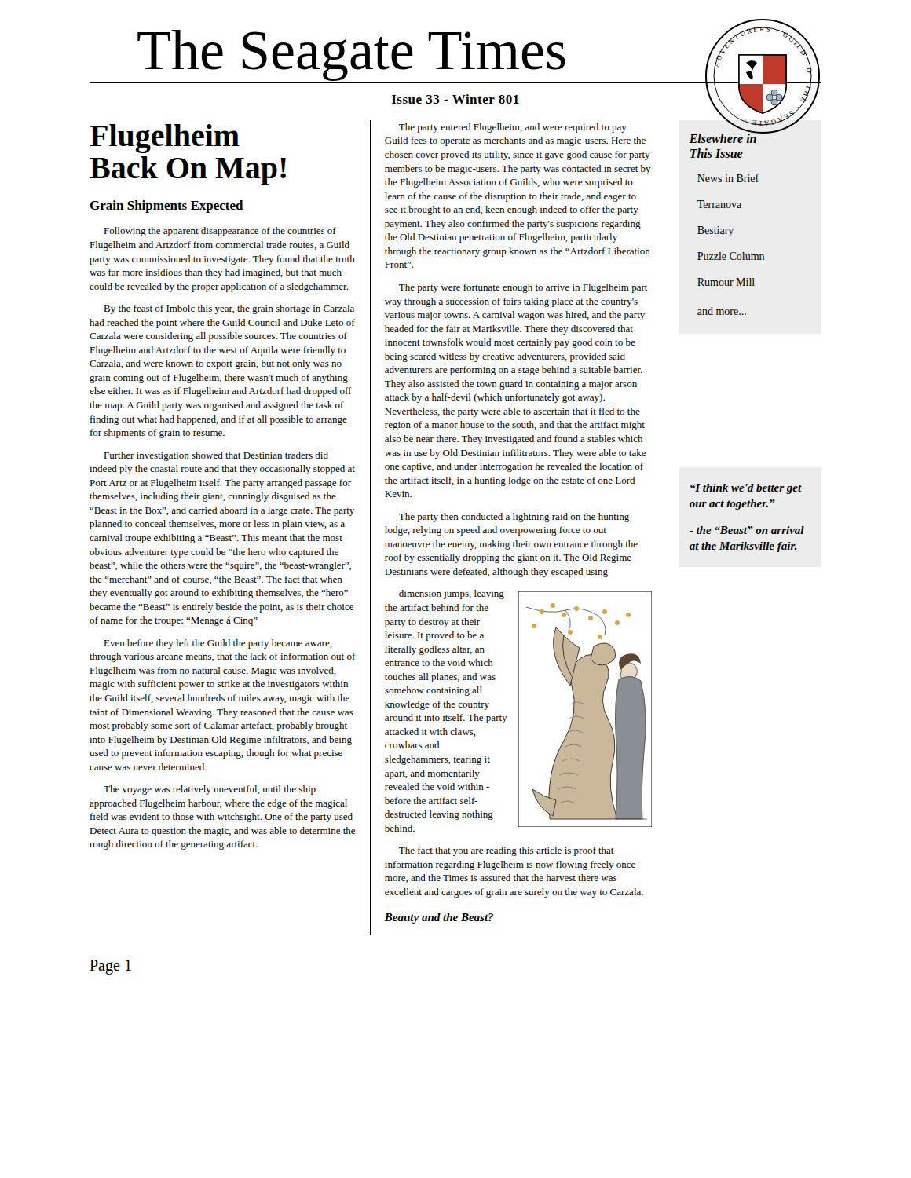ADVENTURERS · GUILD · OF THE · SEAGATE ·
The Seagate Times
Issue 33 - Winter 801
Flugelheim
Back On Map!
Grain Shipments Expected
Following the apparent disappearance of the countries of Flugelheim and Artzdorf from commercial trade routes, a Guild party was commissioned to investigate. They found that the truth was far more insidious than they had imagined, but that much could be revealed by the proper application of a sledgehammer.
By the feast of Imbolc this year, the grain shortage in Carzala had reached the point where the Guild Council and Duke Leto of Carzala were considering all possible sources. The countries of Flugelheim and Artzdorf to the west of Aquila were friendly to Carzala, and were known to export grain, but not only was no grain coming out of Flugelheim, there wasn't much of anything else either. It was as if Flugelheim and Artzdorf had dropped off the map. A Guild party was organised and assigned the task of finding out what had happened, and if at all possible to arrange for shipments of grain to resume.
Further investigation showed that Destinian traders did indeed ply the coastal route and that they occasionally stopped at Port Artz or at Flugelheim itself. The party arranged passage for themselves, including their giant, cunningly disguised as the “Beast in the Box”, and carried aboard in a large crate. The party planned to conceal themselves, more or less in plain view, as a carnival troupe exhibiting a “Beast”. This meant that the most obvious adventurer type could be “the hero who captured the beast”, while the others were the “squire”, the “beast-wrangler”, the “merchant” and of course, “the Beast”. The fact that when they eventually got around to exhibiting themselves, the “hero” became the “Beast” is entirely beside the point, as is their choice of name for the troupe: “Menage á Cinq”
Even before they left the Guild the party became aware, through various arcane means, that the lack of information out of Flugelheim was from no natural cause. Magic was involved, magic with sufficient power to strike at the investigators within the Guild itself, several hundreds of miles away, magic with the taint of Dimensional Weaving. They reasoned that the cause was most probably some sort of Calamar artefact, probably brought into Flugelheim by Destinian Old Regime infiltrators, and being used to prevent information escaping, though for what precise cause was never determined.
The voyage was relatively uneventful, until the ship approached Flugelheim harbour, where the edge of the magical field was evident to those with witchsight. One of the party used Detect Aura to question the magic, and was able to determine the rough direction of the generating artifact.
The party entered Flugelheim, and were required to pay Guild fees to operate as merchants and as magic-users. Here the chosen cover proved its utility, since it gave good cause for party members to be magic-users. The party was contacted in secret by the Flugelheim Association of Guilds, who were surprised to learn of the cause of the disruption to their trade, and eager to see it brought to an end, keen enough indeed to offer the party payment. They also confirmed the party's suspicions regarding the Old Destinian penetration of Flugelheim, particularly through the reactionary group known as the “Artzdorf Liberation Front”.
The party were fortunate enough to arrive in Flugelheim part way through a succession of fairs taking place at the country's various major towns. A carnival wagon was hired, and the party headed for the fair at Mariksville. There they discovered that innocent townsfolk would most certainly pay good coin to be being scared witless by creative adventurers, provided said adventurers are performing on a stage behind a suitable barrier. They also assisted the town guard in containing a major arson attack by a half-devil (which unfortunately got away). Nevertheless, the party were able to ascertain that it fled to the region of a manor house to the south, and that the artifact might also be near there. They investigated and found a stables which was in use by Old Destinian infilitrators. They were able to take one captive, and under interrogation he revealed the location of the artifact itself, in a hunting lodge on the estate of one Lord Kevin.
The party then conducted a lightning raid on the hunting lodge, relying on speed and overpowering force to out manoeuvre the enemy, making their own entrance through the roof by essentially dropping the giant on it. The Old Regime Destinians were defeated, although they escaped using
dimension jumps, leaving the artifact behind for the party to destroy at their leisure. It proved to be a literally godless altar, an entrance to the void which touches all planes, and was somehow containing all knowledge of the country around it into itself. The party attacked it with claws, crowbars and sledgehammers, tearing it apart, and momentarily revealed the void within - before the artifact self-destructed leaving nothing behind.
The fact that you are reading this article is proof that information regarding Flugelheim is now flowing freely once more, and the Times is assured that the harvest there was excellent and cargoes of grain are surely on the way to Carzala.
Beauty and the Beast?
Elsewhere in
This Issue
News in Brief
Terranova
Bestiary
Puzzle Column
Rumour Mill
and more...
“I think we'd better get our act together.”
- the “Beast” on arrival at the Mariksville fair.
Page 1